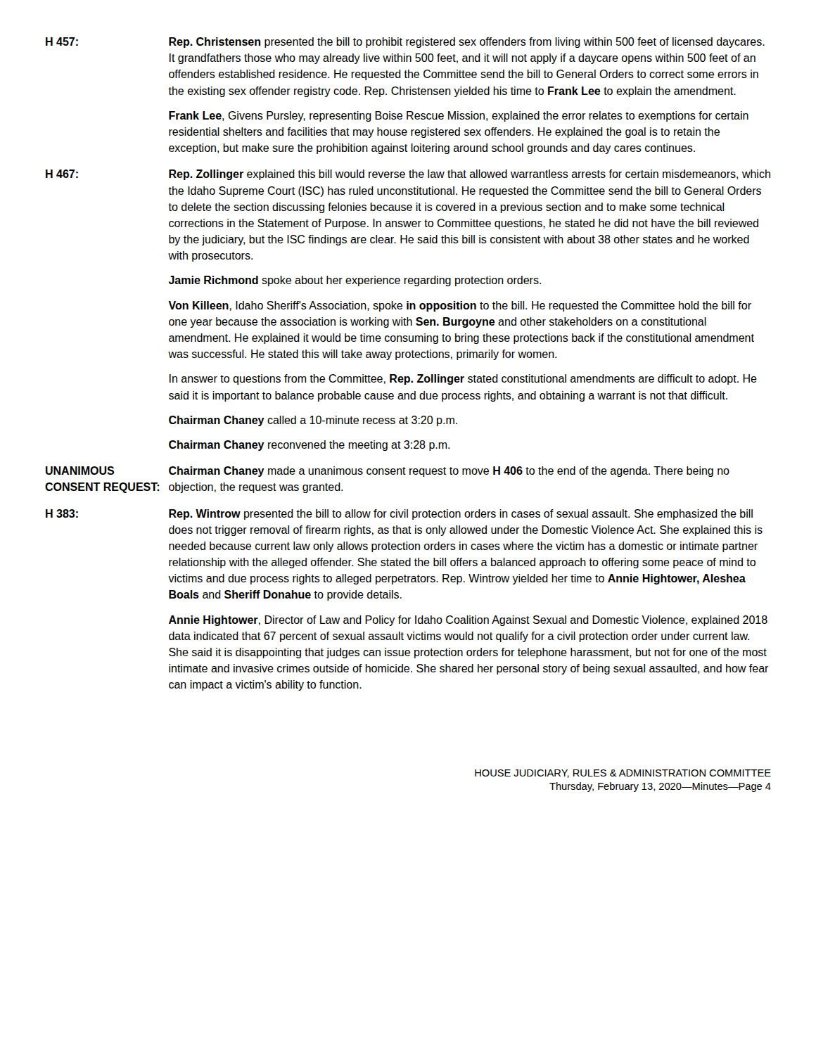| H 457: | Rep. Christensen presented the bill to prohibit registered sex offenders from living within 500 feet of licensed daycares. It grandfathers those who may already live within 500 feet, and it will not apply if a daycare opens within 500 feet of an offenders established residence. He requested the Committee send the bill to General Orders to correct some errors in the existing sex offender registry code. Rep. Christensen yielded his time to Frank Lee to explain the amendment. Frank Lee , Givens Pursley, representing Boise Rescue Mission, explained the error relates to exemptions for certain residential shelters and facilities that may house registered sex offenders. He explained the goal is to retain the exception, but make sure the prohibition against loitering around school grounds and day cares continues. |
| H 467: | Rep. Zollinger explained this bill would reverse the law that allowed warrantless arrests for certain misdemeanors, which the Idaho Supreme Court (ISC) has ruled unconstitutional. He requested the Committee send the bill to General Orders to delete the section discussing felonies because it is covered in a previous section and to make some technical corrections in the Statement of Purpose. In answer to Committee questions, he stated he did not have the bill reviewed by the judiciary, but the ISC findings are clear. He said this bill is consistent with about 38 other states and he worked with prosecutors. Jamie Richmond spoke about her experience regarding protection orders. Von Killeen , Idaho Sheriff's Association, spoke in opposition to the bill. He requested the Committee hold the bill for one year because the association is working with Sen. Burgoyne and other stakeholders on a constitutional amendment. He explained it would be time consuming to bring these protections back if the constitutional amendment was successful. He stated this will take away protections, primarily for women. In answer to questions from the Committee, Rep. Zollinger stated constitutional amendments are difficult to adopt. He said it is important to balance probable cause and due process rights, and obtaining a warrant is not that difficult. Chairman Chaney called a 10-minute recess at 3:20 p.m. Chairman Chaney reconvened the meeting at 3:28 p.m. |
| UNANIMOUS CONSENT REQUEST: | Chairman Chaney made a unanimous consent request to move H 406 to the end of the agenda. There being no objection, the request was granted. |
| H 383: | Rep. Wintrow presented the bill to allow for civil protection orders in cases of sexual assault. She emphasized the bill does not trigger removal of firearm rights, as that is only allowed under the Domestic Violence Act. She explained this is needed because current law only allows protection orders in cases where the victim has a domestic or intimate partner relationship with the alleged offender. She stated the bill offers a balanced approach to offering some peace of mind to victims and due process rights to alleged perpetrators. Rep. Wintrow yielded her time to Annie Hightower, Aleshea Boals and Sheriff Donahue to provide details. Annie Hightower , Director of Law and Policy for Idaho Coalition Against Sexual and Domestic Violence, explained 2018 data indicated that 67 percent of sexual assault victims would not qualify for a civil protection order under current law. She said it is disappointing that judges can issue protection orders for telephone harassment, but not for one of the most intimate and invasive crimes outside of homicide. She shared her personal story of being sexual assaulted, and how fear can impact a victim's ability to function. |
HOUSE JUDICIARY, RULES & ADMINISTRATION COMMITTEE
Thursday, February 13, 2020—Minutes—Page 4